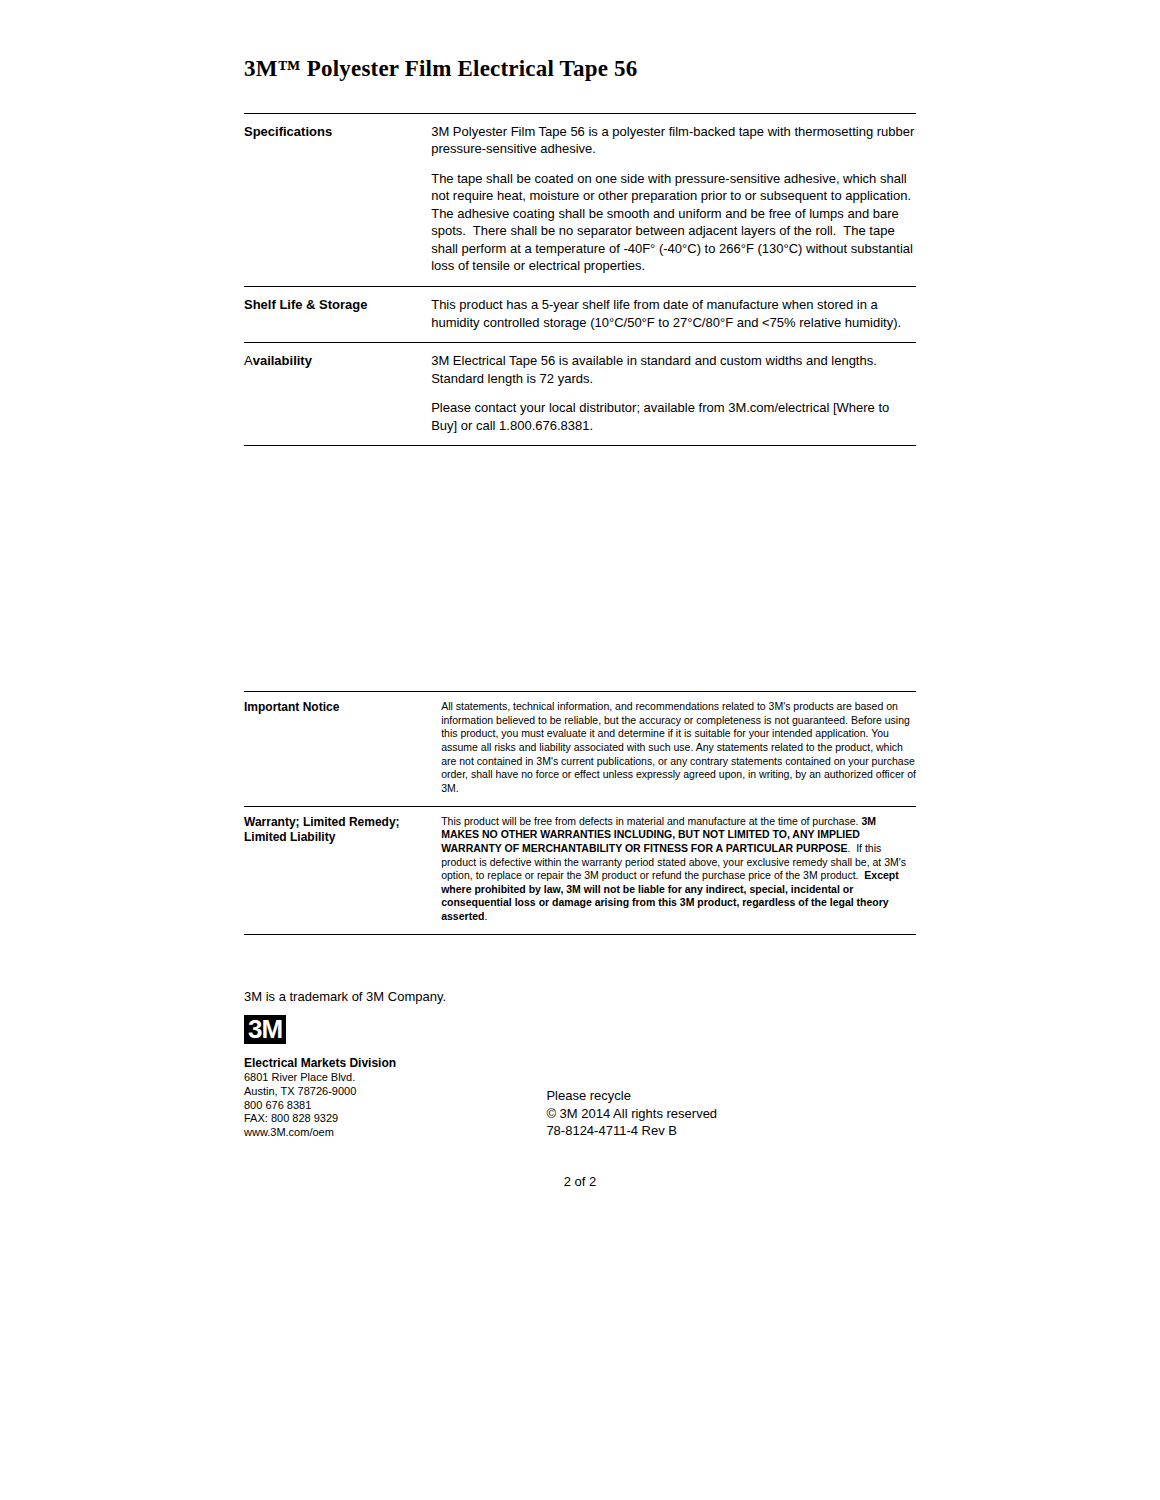3M™ Polyester Film Electrical Tape 56
| Specifications | 3M Polyester Film Tape 56 is a polyester film-backed tape with thermosetting rubber pressure-sensitive adhesive. The tape shall be coated on one side with pressure-sensitive adhesive, which shall not require heat, moisture or other preparation prior to or subsequent to application. The adhesive coating shall be smooth and uniform and be free of lumps and bare spots. There shall be no separator between adjacent layers of the roll. The tape shall perform at a temperature of -40F° (-40°C) to 266°F (130°C) without substantial loss of tensile or electrical properties. |
| Shelf Life & Storage | This product has a 5-year shelf life from date of manufacture when stored in a humidity controlled storage (10°C/50°F to 27°C/80°F and <75% relative humidity). |
| A vailability | 3M Electrical Tape 56 is available in standard and custom widths and lengths. Standard length is 72 yards. Please contact your local distributor; available from 3M.com/electrical [Where to Buy] or call 1.800.676.8381. |
| Important Notice | All statements, technical information, and recommendations related to 3M's products are based on information believed to be reliable, but the accuracy or completeness is not guaranteed. Before using this product, you must evaluate it and determine if it is suitable for your intended application. You assume all risks and liability associated with such use. Any statements related to the product, which are not contained in 3M's current publications, or any contrary statements contained on your purchase order, shall have no force or effect unless expressly agreed upon, in writing, by an authorized officer of 3M. |
| Warranty; Limited Remedy; Limited Liability | This product will be free from defects in material and manufacture at the time of purchase. 3M MAKES NO OTHER WARRANTIES INCLUDING, BUT NOT LIMITED TO, ANY IMPLIED WARRANTY OF MERCHANTABILITY OR FITNESS FOR A PARTICULAR PURPOSE . If this product is defective within the warranty period stated above, your exclusive remedy shall be, at 3M's option, to replace or repair the 3M product or refund the purchase price of the 3M product. Except where prohibited by law, 3M will not be liable for any indirect, special, incidental or consequential loss or damage arising from this 3M product, regardless of the legal theory asserted . |
3M is a trademark of 3M Company.
3M
Electrical Markets Division
6801 River Place Blvd.
Austin, TX 78726-9000
800 676 8381
FAX: 800 828 9329
www.3M.com/oem
Please recycle
© 3M 2014 All rights reserved
78-8124-4711-4 Rev B
2 of 2